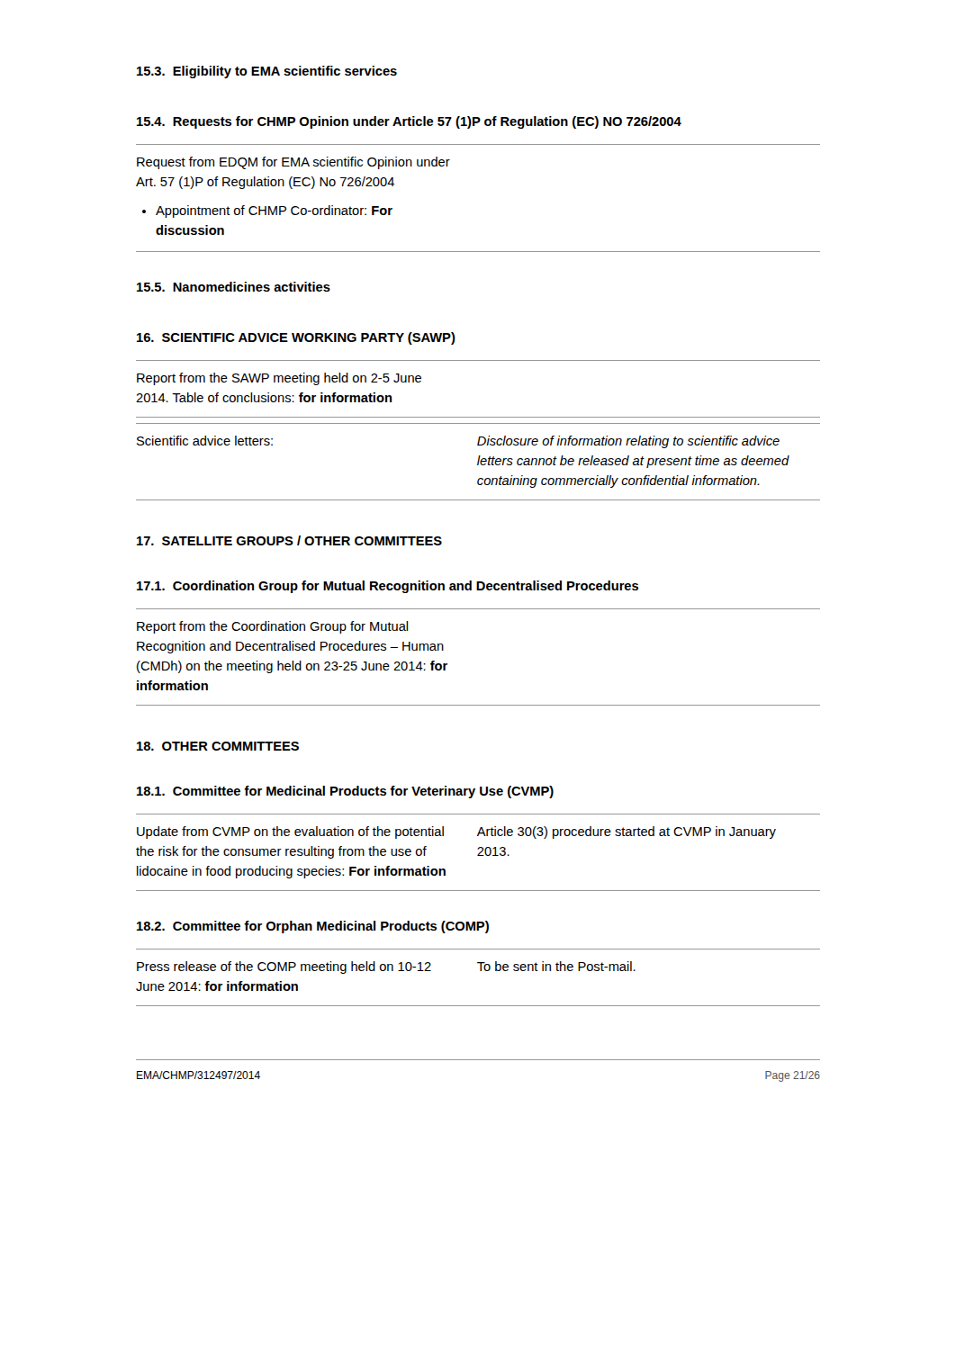15.3. Eligibility to EMA scientific services
15.4. Requests for CHMP Opinion under Article 57 (1)P of Regulation (EC) NO 726/2004
| Request from EDQM for EMA scientific Opinion under Art. 57 (1)P of Regulation (EC) No 726/2004 Appointment of CHMP Co-ordinator: For discussion | |
15.5. Nanomedicines activities
16. SCIENTIFIC ADVICE WORKING PARTY (SAWP)
| Report from the SAWP meeting held on 2-5 June 2014. Table of conclusions: for information | |
| Scientific advice letters: | Disclosure of information relating to scientific advice letters cannot be released at present time as deemed containing commercially confidential information. |
17. SATELLITE GROUPS / OTHER COMMITTEES
17.1. Coordination Group for Mutual Recognition and Decentralised Procedures
| Report from the Coordination Group for Mutual Recognition and Decentralised Procedures – Human (CMDh) on the meeting held on 23-25 June 2014: for information | |
18. OTHER COMMITTEES
18.1. Committee for Medicinal Products for Veterinary Use (CVMP)
| Update from CVMP on the evaluation of the potential the risk for the consumer resulting from the use of lidocaine in food producing species: For information | Article 30(3) procedure started at CVMP in January 2013. |
18.2. Committee for Orphan Medicinal Products (COMP)
| Press release of the COMP meeting held on 10-12 June 2014: for information | To be sent in the Post-mail. |
EMA/CHMP/312497/2014
Page 21/26